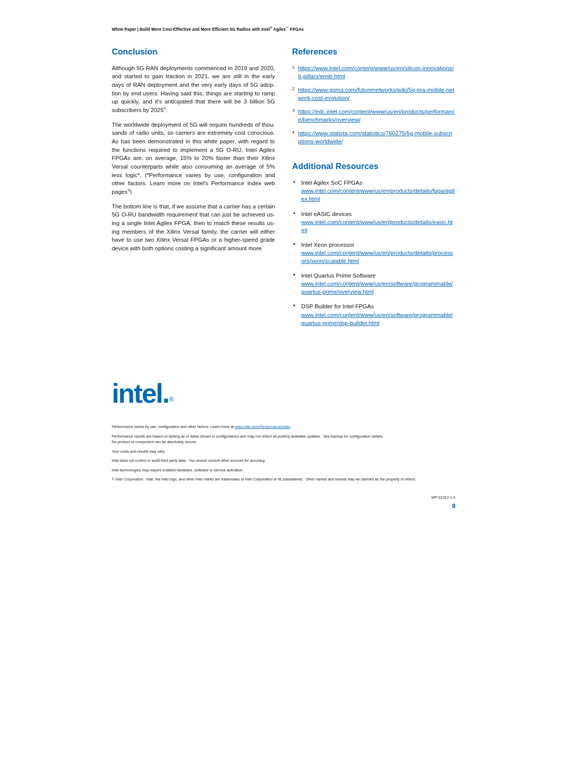White Paper | Build More Cost-Effective and More Efficient 5G Radios with Intel® Agilex™ FPGAs
Conclusion
Although 5G RAN deployments commenced in 2019 and 2020, and started to gain traction in 2021, we are still in the early days of RAN deployment and the very early days of 5G adoption by end users. Having said this, things are starting to ramp up quickly, and it's anticipated that there will be 3 billion 5G subscribers by 20254.
The worldwide deployment of 5G will require hundreds of thousands of radio units, so carriers are extremely cost conscious. As has been demonstrated in this white paper, with regard to the functions required to implement a 5G O-RU, Intel Agilex FPGAs are, on average, 15% to 20% faster than their Xilinx Versal counterparts while also consuming an average of 5% less logic*. (*Performance varies by use, configuration and other factors. Learn more on Intel's Performance Index web pages3)
The bottom line is that, if we assume that a carrier has a certain 5G O-RU bandwidth requirement that can just be achieved using a single Intel Agilex FPGA, then to match these results using members of the Xilinx Versal family, the carrier will either have to use two Xilinx Versal FPGAs or a higher-speed grade device with both options costing a significant amount more.
References
1 https://www.intel.com/content/www/us/en/silicon-innovations/6-pillars/emib.html
2 https://www.gsma.com/futurenetworks/wiki/5g-era-mobile-network-cost-evolution/
3 https://edc.intel.com/content/www/us/en/products/performance/benchmarks/overview/
4 https://www.statista.com/statistics/760275/5g-mobile-subscriptions-worldwide/
Additional Resources
• Intel Agilex SoC FPGAs www.intel.com/content/www/us/en/products/details/fpga/agilex.html
• Intel eASIC devices www.intel.com/content/www/us/en/products/details/easic.html
• Intel Xeon processor www.intel.com/content/www/us/en/products/details/processors/xeon/scalable.html
• Intel Quartus Prime Software www.intel.com/content/www/us/en/software/programmable/quartus-prime/overview.html
• DSP Builder for Intel FPGAs www.intel.com/content/www/us/en/software/programmable/quartus-prime/dsp-builder.html
intel.®
Performance varies by use, configuration and other factors. Learn more at www.Intel.com/PerformanceIndex.
Performance results are based on testing as of dates shown in configurations and may not reflect all publicly available updates. See backup for configuration details.
No product or component can be absolutely secure.
Your costs and results may vary.
Intel does not control or audit third party data. You should consult other sources for accuracy.
Intel technologies may require enabled hardware, software or service activation.
© Intel Corporation. Intel, the Intel logo, and other Intel marks are trademarks of Intel Corporation or its subsidiaries. Other names and brands may be claimed as the property of others.
WP-01312-1.0
9